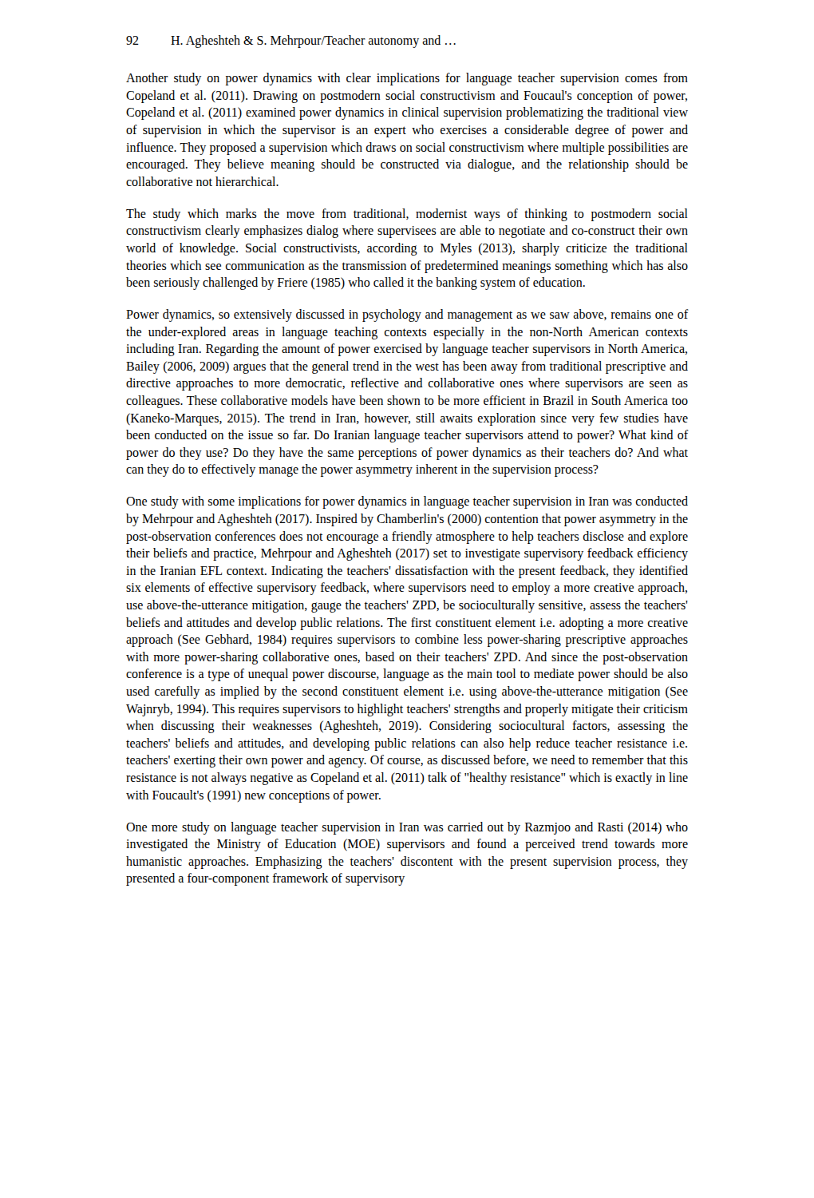92 H. Agheshteh & S. Mehrpour/Teacher autonomy and …
Another study on power dynamics with clear implications for language teacher supervision comes from Copeland et al. (2011). Drawing on postmodern social constructivism and Foucaul's conception of power, Copeland et al. (2011) examined power dynamics in clinical supervision problematizing the traditional view of supervision in which the supervisor is an expert who exercises a considerable degree of power and influence. They proposed a supervision which draws on social constructivism where multiple possibilities are encouraged. They believe meaning should be constructed via dialogue, and the relationship should be collaborative not hierarchical.
The study which marks the move from traditional, modernist ways of thinking to postmodern social constructivism clearly emphasizes dialog where supervisees are able to negotiate and co-construct their own world of knowledge. Social constructivists, according to Myles (2013), sharply criticize the traditional theories which see communication as the transmission of predetermined meanings something which has also been seriously challenged by Friere (1985) who called it the banking system of education.
Power dynamics, so extensively discussed in psychology and management as we saw above, remains one of the under-explored areas in language teaching contexts especially in the non-North American contexts including Iran. Regarding the amount of power exercised by language teacher supervisors in North America, Bailey (2006, 2009) argues that the general trend in the west has been away from traditional prescriptive and directive approaches to more democratic, reflective and collaborative ones where supervisors are seen as colleagues. These collaborative models have been shown to be more efficient in Brazil in South America too (Kaneko-Marques, 2015). The trend in Iran, however, still awaits exploration since very few studies have been conducted on the issue so far. Do Iranian language teacher supervisors attend to power? What kind of power do they use? Do they have the same perceptions of power dynamics as their teachers do? And what can they do to effectively manage the power asymmetry inherent in the supervision process?
One study with some implications for power dynamics in language teacher supervision in Iran was conducted by Mehrpour and Agheshteh (2017). Inspired by Chamberlin's (2000) contention that power asymmetry in the post-observation conferences does not encourage a friendly atmosphere to help teachers disclose and explore their beliefs and practice, Mehrpour and Agheshteh (2017) set to investigate supervisory feedback efficiency in the Iranian EFL context. Indicating the teachers' dissatisfaction with the present feedback, they identified six elements of effective supervisory feedback, where supervisors need to employ a more creative approach, use above-the-utterance mitigation, gauge the teachers' ZPD, be socioculturally sensitive, assess the teachers' beliefs and attitudes and develop public relations. The first constituent element i.e. adopting a more creative approach (See Gebhard, 1984) requires supervisors to combine less power-sharing prescriptive approaches with more power-sharing collaborative ones, based on their teachers' ZPD. And since the post-observation conference is a type of unequal power discourse, language as the main tool to mediate power should be also used carefully as implied by the second constituent element i.e. using above-the-utterance mitigation (See Wajnryb, 1994). This requires supervisors to highlight teachers' strengths and properly mitigate their criticism when discussing their weaknesses (Agheshteh, 2019). Considering sociocultural factors, assessing the teachers' beliefs and attitudes, and developing public relations can also help reduce teacher resistance i.e. teachers' exerting their own power and agency. Of course, as discussed before, we need to remember that this resistance is not always negative as Copeland et al. (2011) talk of "healthy resistance" which is exactly in line with Foucault's (1991) new conceptions of power.
One more study on language teacher supervision in Iran was carried out by Razmjoo and Rasti (2014) who investigated the Ministry of Education (MOE) supervisors and found a perceived trend towards more humanistic approaches. Emphasizing the teachers' discontent with the present supervision process, they presented a four-component framework of supervisory